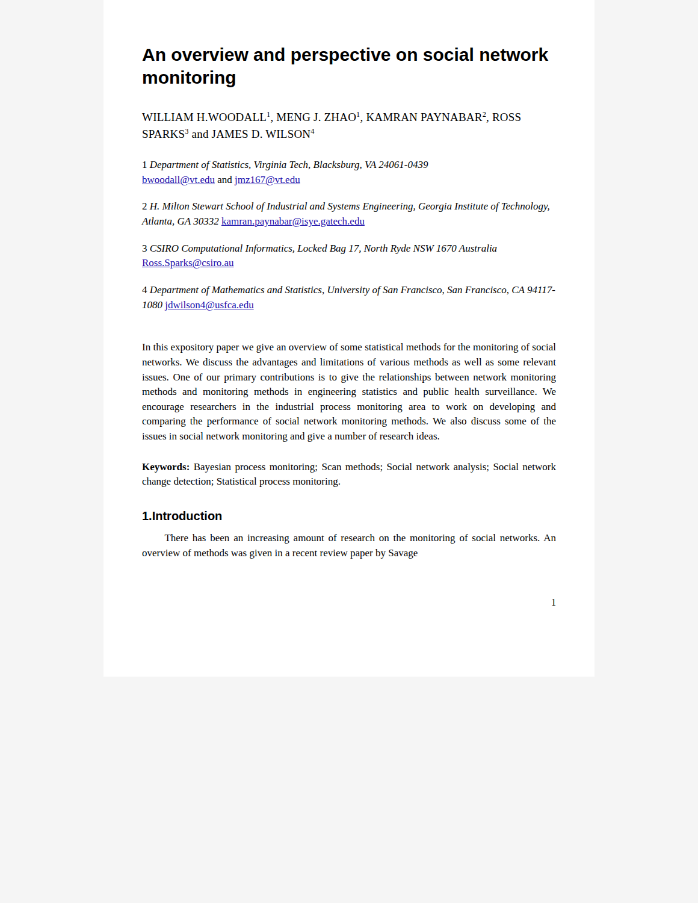An overview and perspective on social network monitoring
WILLIAM H.WOODALL1, MENG J. ZHAO1, KAMRAN PAYNABAR2, ROSS SPARKS3 and JAMES D. WILSON4
1 Department of Statistics, Virginia Tech, Blacksburg, VA 24061-0439
bwoodall@vt.edu and jmz167@vt.edu
2 H. Milton Stewart School of Industrial and Systems Engineering, Georgia Institute of Technology, Atlanta, GA 30332 kamran.paynabar@isye.gatech.edu
3 CSIRO Computational Informatics, Locked Bag 17, North Ryde NSW 1670 Australia Ross.Sparks@csiro.au
4 Department of Mathematics and Statistics, University of San Francisco, San Francisco, CA 94117-1080 jdwilson4@usfca.edu
In this expository paper we give an overview of some statistical methods for the monitoring of social networks. We discuss the advantages and limitations of various methods as well as some relevant issues. One of our primary contributions is to give the relationships between network monitoring methods and monitoring methods in engineering statistics and public health surveillance. We encourage researchers in the industrial process monitoring area to work on developing and comparing the performance of social network monitoring methods. We also discuss some of the issues in social network monitoring and give a number of research ideas.
Keywords: Bayesian process monitoring; Scan methods; Social network analysis; Social network change detection; Statistical process monitoring.
1.Introduction
There has been an increasing amount of research on the monitoring of social networks. An overview of methods was given in a recent review paper by Savage
1